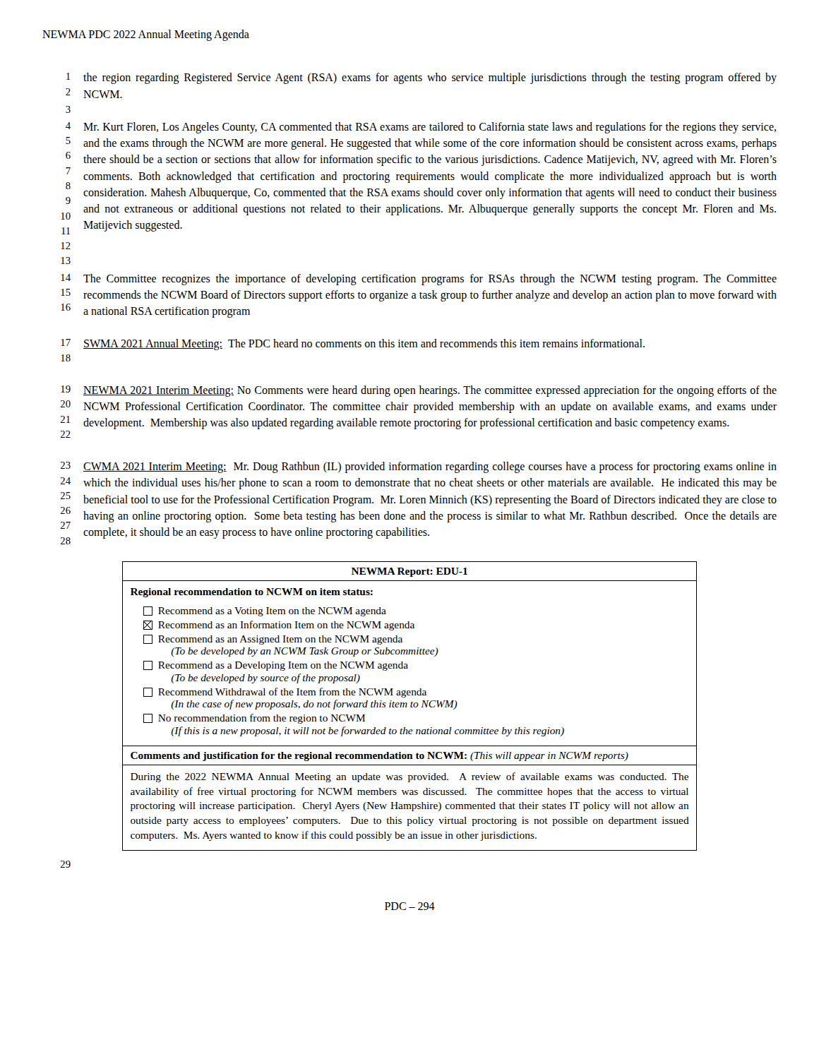NEWMA PDC 2022 Annual Meeting Agenda
1
2
the region regarding Registered Service Agent (RSA) exams for agents who service multiple jurisdictions through the testing program offered by NCWM.
3
4
5
6
7
8
9
10
11
12
Mr. Kurt Floren, Los Angeles County, CA commented that RSA exams are tailored to California state laws and regulations for the regions they service, and the exams through the NCWM are more general. He suggested that while some of the core information should be consistent across exams, perhaps there should be a section or sections that allow for information specific to the various jurisdictions. Cadence Matijevich, NV, agreed with Mr. Floren’s comments. Both acknowledged that certification and proctoring requirements would complicate the more individualized approach but is worth consideration. Mahesh Albuquerque, Co, commented that the RSA exams should cover only information that agents will need to conduct their business and not extraneous or additional questions not related to their applications. Mr. Albuquerque generally supports the concept Mr. Floren and Ms. Matijevich suggested.
13
14
15
16
The Committee recognizes the importance of developing certification programs for RSAs through the NCWM testing program. The Committee recommends the NCWM Board of Directors support efforts to organize a task group to further analyze and develop an action plan to move forward with a national RSA certification program
17
18
SWMA 2021 Annual Meeting: The PDC heard no comments on this item and recommends this item remains informational.
19
20
21
22
NEWMA 2021 Interim Meeting: No Comments were heard during open hearings. The committee expressed appreciation for the ongoing efforts of the NCWM Professional Certification Coordinator. The committee chair provided membership with an update on available exams, and exams under development. Membership was also updated regarding available remote proctoring for professional certification and basic competency exams.
23
24
25
26
27
28
CWMA 2021 Interim Meeting: Mr. Doug Rathbun (IL) provided information regarding college courses have a process for proctoring exams online in which the individual uses his/her phone to scan a room to demonstrate that no cheat sheets or other materials are available. He indicated this may be beneficial tool to use for the Professional Certification Program. Mr. Loren Minnich (KS) representing the Board of Directors indicated they are close to having an online proctoring option. Some beta testing has been done and the process is similar to what Mr. Rathbun described. Once the details are complete, it should be an easy process to have online proctoring capabilities.
NEWMA Report: EDU-1
Regional recommendation to NCWM on item status:
Recommend as a Voting Item on the NCWM agenda
Recommend as an Information Item on the NCWM agenda
Recommend as an Assigned Item on the NCWM agenda (To be developed by an NCWM Task Group or Subcommittee)
Recommend as a Developing Item on the NCWM agenda (To be developed by source of the proposal)
Recommend Withdrawal of the Item from the NCWM agenda (In the case of new proposals, do not forward this item to NCWM)
No recommendation from the region to NCWM (If this is a new proposal, it will not be forwarded to the national committee by this region)
Comments and justification for the regional recommendation to NCWM: (This will appear in NCWM reports)
During the 2022 NEWMA Annual Meeting an update was provided. A review of available exams was conducted. The availability of free virtual proctoring for NCWM members was discussed. The committee hopes that the access to virtual proctoring will increase participation. Cheryl Ayers (New Hampshire) commented that their states IT policy will not allow an outside party access to employees’ computers. Due to this policy virtual proctoring is not possible on department issued computers. Ms. Ayers wanted to know if this could possibly be an issue in other jurisdictions.
29
PDC – 294